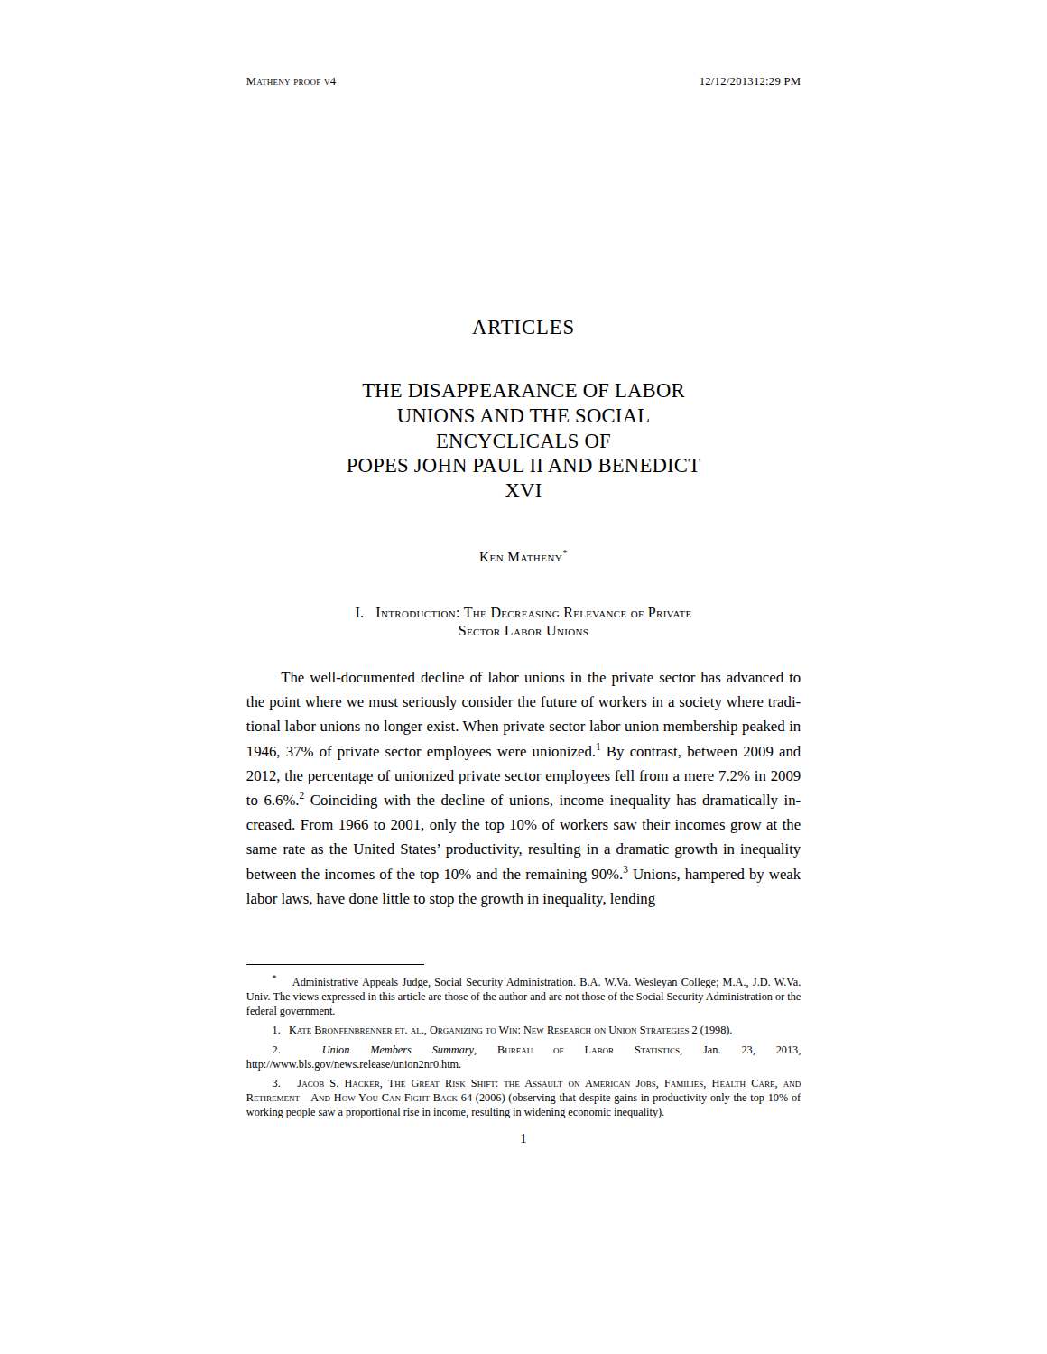Matheny Proof V4 12/12/201312:29 PM
ARTICLES
THE DISAPPEARANCE OF LABOR
UNIONS AND THE SOCIAL
ENCYCLICALS OF
POPES JOHN PAUL II AND BENEDICT
XVI
Ken Matheny*
I. Introduction: The Decreasing Relevance of Private
Sector Labor Unions
The well-documented decline of labor unions in the private sector has advanced to the point where we must seriously consider the future of workers in a society where traditional labor unions no longer exist. When private sector labor union membership peaked in 1946, 37% of private sector employees were unionized.1 By contrast, between 2009 and 2012, the percentage of unionized private sector employees fell from a mere 7.2% in 2009 to 6.6%.2 Coinciding with the decline of unions, income inequality has dramatically increased. From 1966 to 2001, only the top 10% of workers saw their incomes grow at the same rate as the United States’ productivity, resulting in a dramatic growth in inequality between the incomes of the top 10% and the remaining 90%.3 Unions, hampered by weak labor laws, have done little to stop the growth in inequality, lending
* Administrative Appeals Judge, Social Security Administration. B.A. W.Va. Wesleyan College; M.A., J.D. W.Va. Univ. The views expressed in this article are those of the author and are not those of the Social Security Administration or the federal government.
1. Kate Bronfenbrenner et. al., Organizing to Win: New Research on Union Strategies 2 (1998).
2. Union Members Summary, Bureau of Labor Statistics, Jan. 23, 2013, http://www.bls.gov/news.release/union2nr0.htm.
3. Jacob S. Hacker, The Great Risk Shift: the Assault on American Jobs, Families, Health Care, and Retirement—And How You Can Fight Back 64 (2006) (observing that despite gains in productivity only the top 10% of working people saw a proportional rise in income, resulting in widening economic inequality).
1